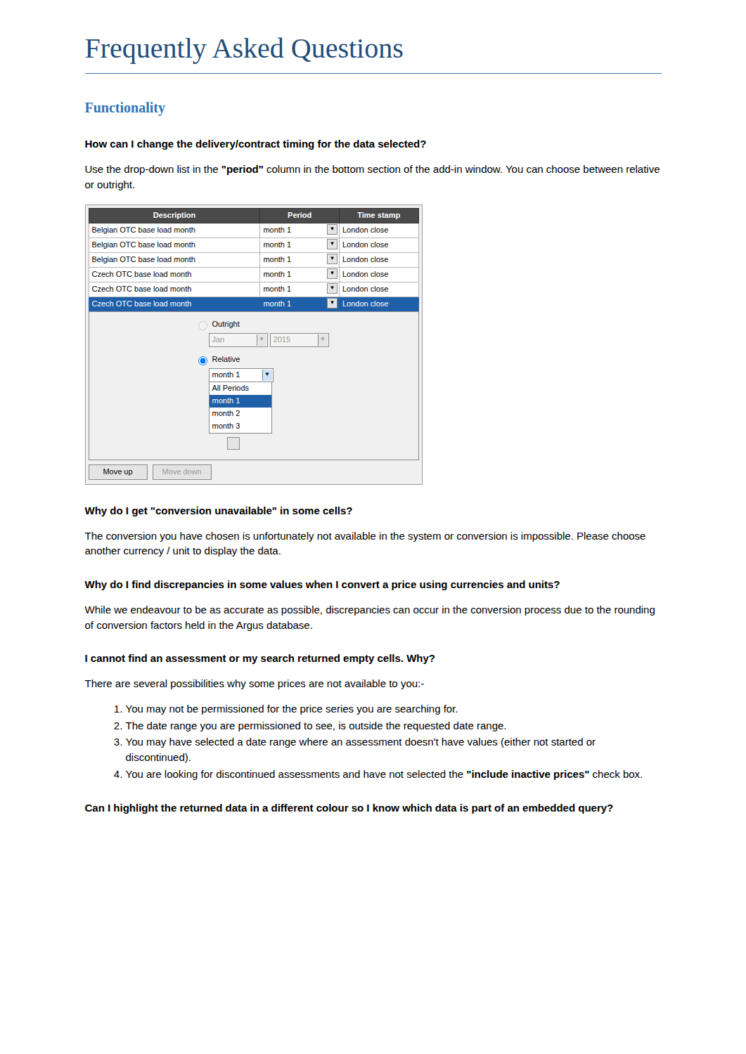Frequently Asked Questions
Functionality
How can I change the delivery/contract timing for the data selected?
Use the drop-down list in the "period" column in the bottom section of the add-in window. You can choose between relative or outright.
| Description | Period | Time stamp |
| --- | --- | --- |
| Belgian OTC base load month | month 1 ▼ | London close |
| Belgian OTC base load month | month 1 ▼ | London close |
| Belgian OTC base load month | month 1 ▼ | London close |
| Czech OTC base load month | month 1 ▼ | London close |
| Czech OTC base load month | month 1 ▼ | London close |
| Czech OTC base load month | month 1 ▼ | London close |
Outright
Jan▼ 2015▼
Relative
month 1▼
All Periods
month 1
month 2
month 3
Move up Move down
Why do I get "conversion unavailable" in some cells?
The conversion you have chosen is unfortunately not available in the system or conversion is impossible. Please choose another currency / unit to display the data.
Why do I find discrepancies in some values when I convert a price using currencies and units?
While we endeavour to be as accurate as possible, discrepancies can occur in the conversion process due to the rounding of conversion factors held in the Argus database.
I cannot find an assessment or my search returned empty cells. Why?
There are several possibilities why some prices are not available to you:-
You may not be permissioned for the price series you are searching for.
The date range you are permissioned to see, is outside the requested date range.
You may have selected a date range where an assessment doesn't have values (either not started or discontinued).
You are looking for discontinued assessments and have not selected the "include inactive prices" check box.
Can I highlight the returned data in a different colour so I know which data is part of an embedded query?